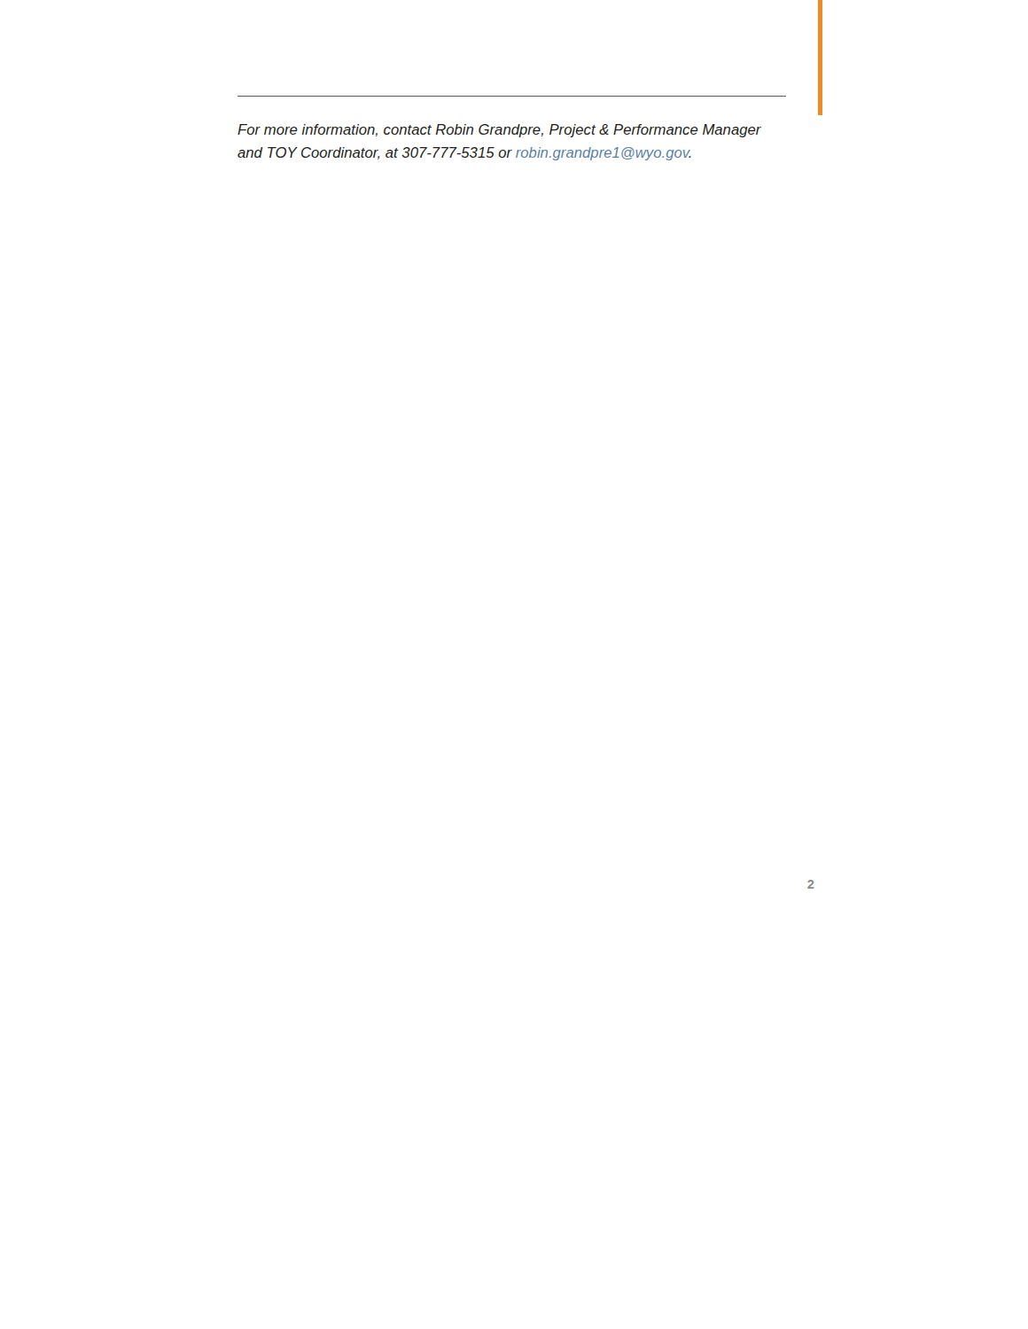For more information, contact Robin Grandpre, Project & Performance Manager and TOY Coordinator, at 307-777-5315 or robin.grandpre1@wyo.gov.
2